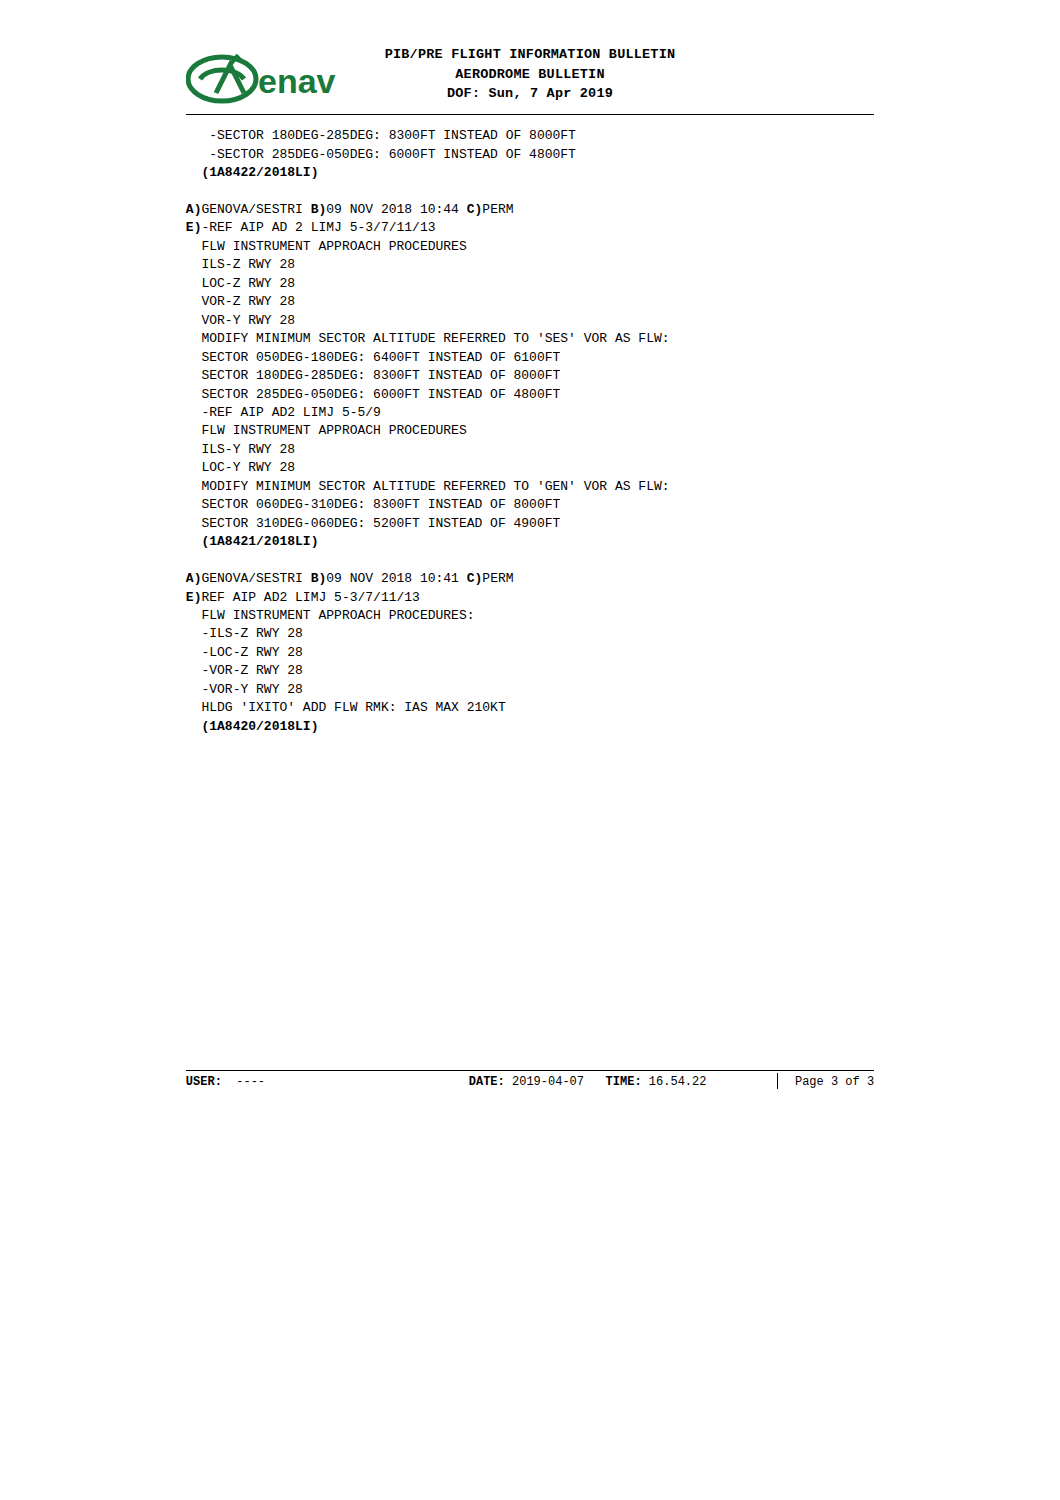enav
PIB/PRE FLIGHT INFORMATION BULLETIN
AERODROME BULLETIN
DOF: Sun, 7 Apr 2019
   -SECTOR 180DEG-285DEG: 8300FT INSTEAD OF 8000FT
   -SECTOR 285DEG-050DEG: 6000FT INSTEAD OF 4800FT
  (1A8422/2018LI)

A) GENOVA/SESTRI B) 09 NOV 2018 10:44 C) PERM
E)-REF AIP AD 2 LIMJ 5-3/7/11/13
  FLW INSTRUMENT APPROACH PROCEDURES
  ILS-Z RWY 28
  LOC-Z RWY 28
  VOR-Z RWY 28
  VOR-Y RWY 28
  MODIFY MINIMUM SECTOR ALTITUDE REFERRED TO 'SES' VOR AS FLW:
  SECTOR 050DEG-180DEG: 6400FT INSTEAD OF 6100FT
  SECTOR 180DEG-285DEG: 8300FT INSTEAD OF 8000FT
  SECTOR 285DEG-050DEG: 6000FT INSTEAD OF 4800FT
  -REF AIP AD2 LIMJ 5-5/9
  FLW INSTRUMENT APPROACH PROCEDURES
  ILS-Y RWY 28
  LOC-Y RWY 28
  MODIFY MINIMUM SECTOR ALTITUDE REFERRED TO 'GEN' VOR AS FLW:
  SECTOR 060DEG-310DEG: 8300FT INSTEAD OF 8000FT
  SECTOR 310DEG-060DEG: 5200FT INSTEAD OF 4900FT
  (1A8421/2018LI)

A) GENOVA/SESTRI B) 09 NOV 2018 10:41 C) PERM
E) REF AIP AD2 LIMJ 5-3/7/11/13
  FLW INSTRUMENT APPROACH PROCEDURES:
  -ILS-Z RWY 28
  -LOC-Z RWY 28
  -VOR-Z RWY 28
  -VOR-Y RWY 28
  HLDG 'IXITO' ADD FLW RMK: IAS MAX 210KT
  (1A8420/2018LI)
USER: ----
DATE: 2019-04-07 TIME: 16.54.22
Page 3 of 3